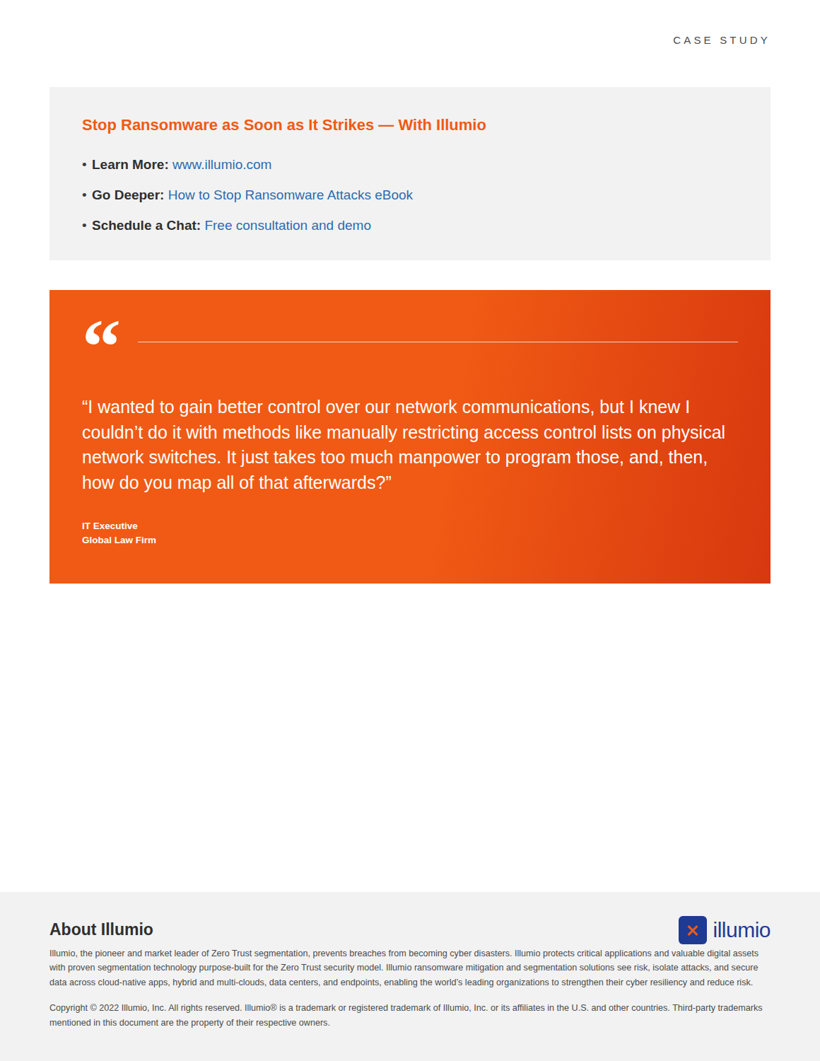Case Study
Stop Ransomware as Soon as It Strikes — With Illumio
Learn More: www.illumio.com
Go Deeper: How to Stop Ransomware Attacks eBook
Schedule a Chat: Free consultation and demo
“
“I wanted to gain better control over our network communications, but I knew I couldn’t do it with methods like manually restricting access control lists on physical network switches. It just takes too much manpower to program those, and, then, how do you map all of that afterwards?”
IT Executive
Global Law Firm
About Illumio
illumio
Illumio, the pioneer and market leader of Zero Trust segmentation, prevents breaches from becoming cyber disasters. Illumio protects critical applications and valuable digital assets with proven segmentation technology purpose-built for the Zero Trust security model. Illumio ransomware mitigation and segmentation solutions see risk, isolate attacks, and secure data across cloud-native apps, hybrid and multi-clouds, data centers, and endpoints, enabling the world’s leading organizations to strengthen their cyber resiliency and reduce risk.
Copyright © 2022 Illumio, Inc. All rights reserved. Illumio® is a trademark or registered trademark of Illumio, Inc. or its affiliates in the U.S. and other countries. Third-party trademarks mentioned in this document are the property of their respective owners.